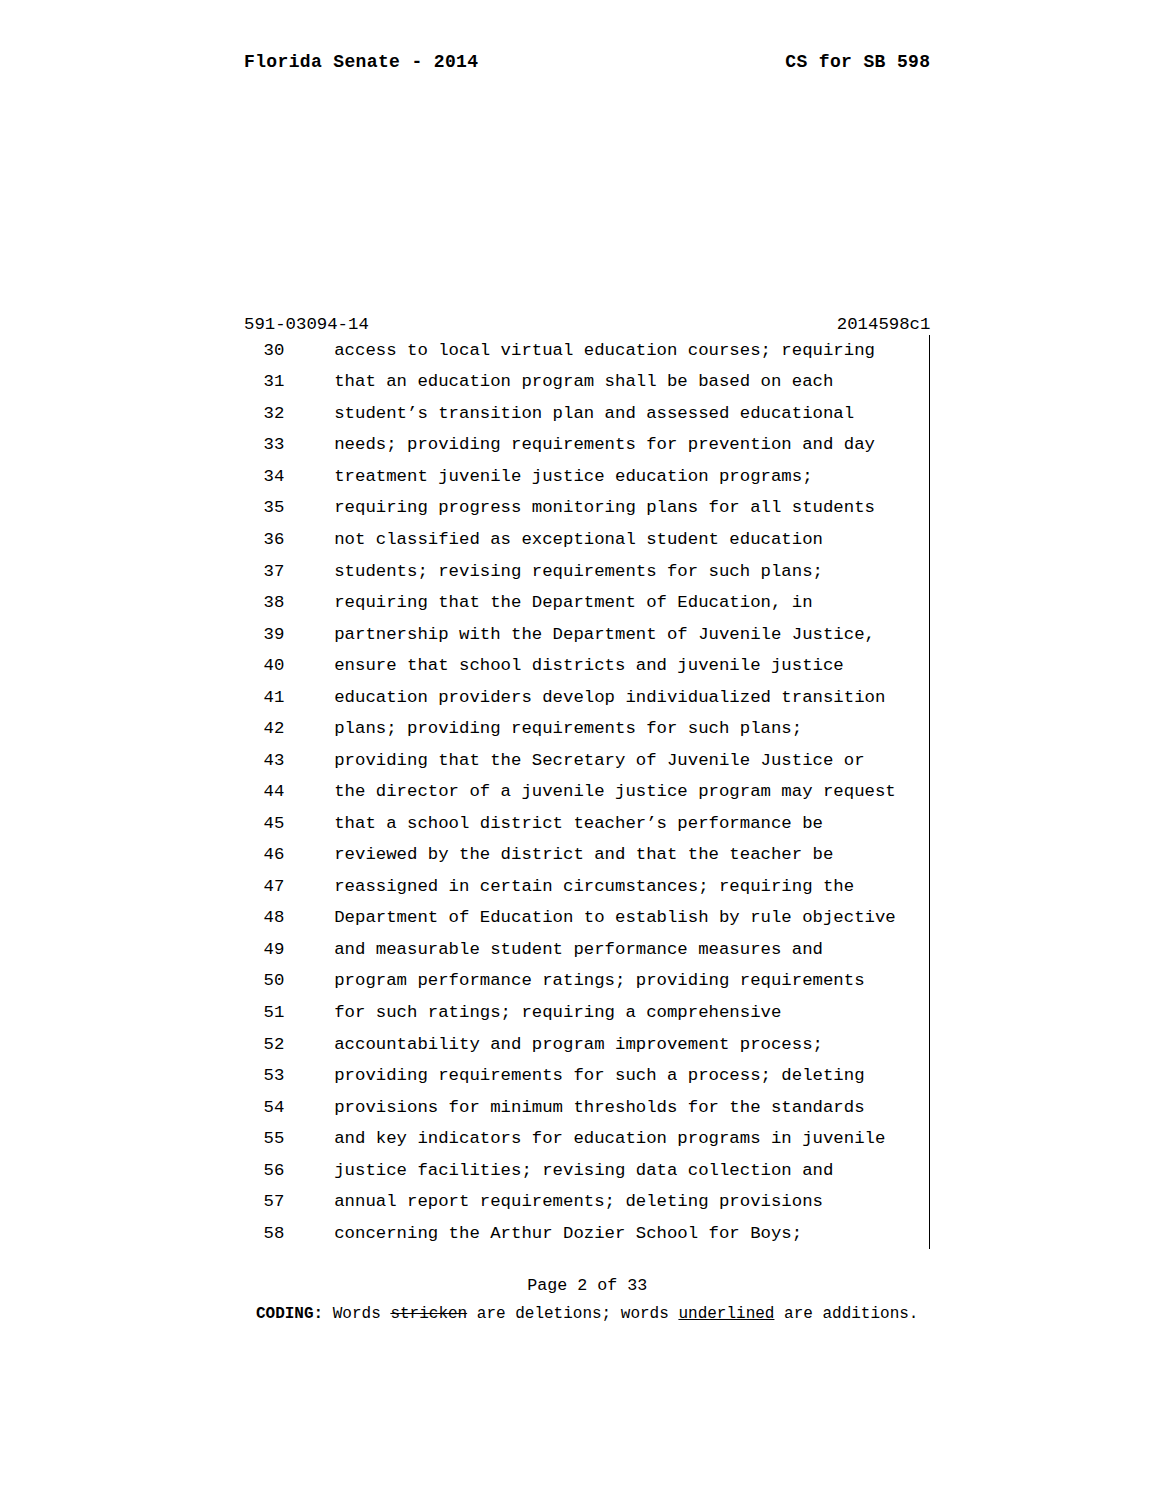Florida Senate - 2014
CS for SB 598
591-03094-14
2014598c1
| 30 | access to local virtual education courses; requiring |
| 31 | that an education program shall be based on each |
| 32 | student’s transition plan and assessed educational |
| 33 | needs; providing requirements for prevention and day |
| 34 | treatment juvenile justice education programs; |
| 35 | requiring progress monitoring plans for all students |
| 36 | not classified as exceptional student education |
| 37 | students; revising requirements for such plans; |
| 38 | requiring that the Department of Education, in |
| 39 | partnership with the Department of Juvenile Justice, |
| 40 | ensure that school districts and juvenile justice |
| 41 | education providers develop individualized transition |
| 42 | plans; providing requirements for such plans; |
| 43 | providing that the Secretary of Juvenile Justice or |
| 44 | the director of a juvenile justice program may request |
| 45 | that a school district teacher’s performance be |
| 46 | reviewed by the district and that the teacher be |
| 47 | reassigned in certain circumstances; requiring the |
| 48 | Department of Education to establish by rule objective |
| 49 | and measurable student performance measures and |
| 50 | program performance ratings; providing requirements |
| 51 | for such ratings; requiring a comprehensive |
| 52 | accountability and program improvement process; |
| 53 | providing requirements for such a process; deleting |
| 54 | provisions for minimum thresholds for the standards |
| 55 | and key indicators for education programs in juvenile |
| 56 | justice facilities; revising data collection and |
| 57 | annual report requirements; deleting provisions |
| 58 | concerning the Arthur Dozier School for Boys; |
Page 2 of 33
CODING: Words stricken are deletions; words underlined are additions.